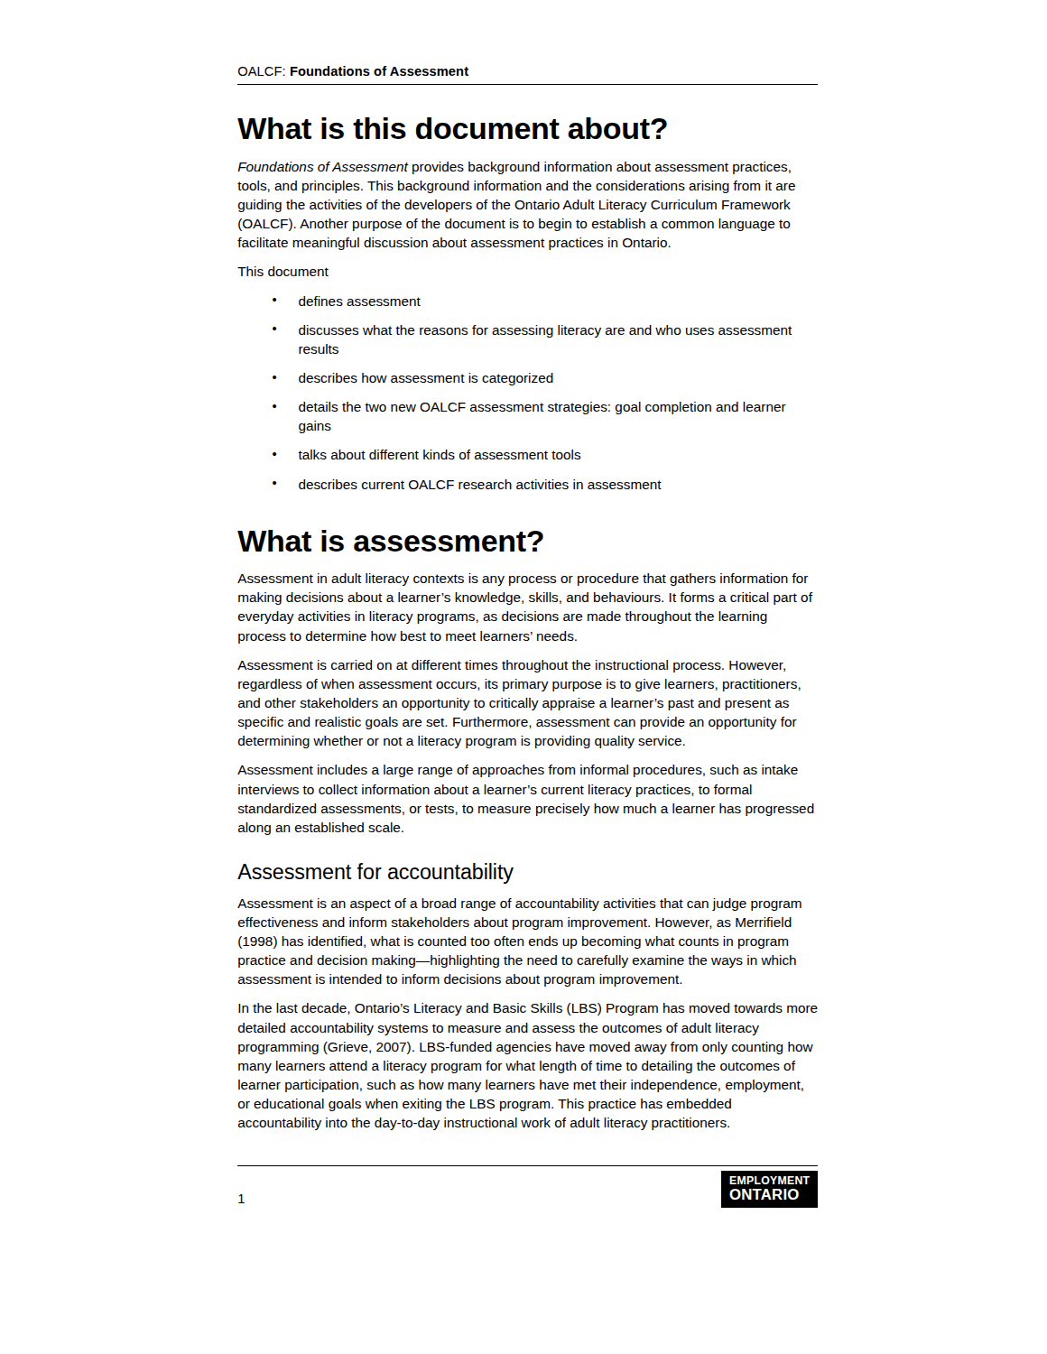OALCF: Foundations of Assessment
What is this document about?
Foundations of Assessment provides background information about assessment practices, tools, and principles. This background information and the considerations arising from it are guiding the activities of the developers of the Ontario Adult Literacy Curriculum Framework (OALCF). Another purpose of the document is to begin to establish a common language to facilitate meaningful discussion about assessment practices in Ontario.
This document
defines assessment
discusses what the reasons for assessing literacy are and who uses assessment results
describes how assessment is categorized
details the two new OALCF assessment strategies: goal completion and learner gains
talks about different kinds of assessment tools
describes current OALCF research activities in assessment
What is assessment?
Assessment in adult literacy contexts is any process or procedure that gathers information for making decisions about a learner’s knowledge, skills, and behaviours. It forms a critical part of everyday activities in literacy programs, as decisions are made throughout the learning process to determine how best to meet learners’ needs.
Assessment is carried on at different times throughout the instructional process. However, regardless of when assessment occurs, its primary purpose is to give learners, practitioners, and other stakeholders an opportunity to critically appraise a learner’s past and present as specific and realistic goals are set. Furthermore, assessment can provide an opportunity for determining whether or not a literacy program is providing quality service.
Assessment includes a large range of approaches from informal procedures, such as intake interviews to collect information about a learner’s current literacy practices, to formal standardized assessments, or tests, to measure precisely how much a learner has progressed along an established scale.
Assessment for accountability
Assessment is an aspect of a broad range of accountability activities that can judge program effectiveness and inform stakeholders about program improvement. However, as Merrifield (1998) has identified, what is counted too often ends up becoming what counts in program practice and decision making—highlighting the need to carefully examine the ways in which assessment is intended to inform decisions about program improvement.
In the last decade, Ontario’s Literacy and Basic Skills (LBS) Program has moved towards more detailed accountability systems to measure and assess the outcomes of adult literacy programming (Grieve, 2007). LBS-funded agencies have moved away from only counting how many learners attend a literacy program for what length of time to detailing the outcomes of learner participation, such as how many learners have met their independence, employment, or educational goals when exiting the LBS program. This practice has embedded accountability into the day-to-day instructional work of adult literacy practitioners.
1
EMPLOYMENT ONTARIO